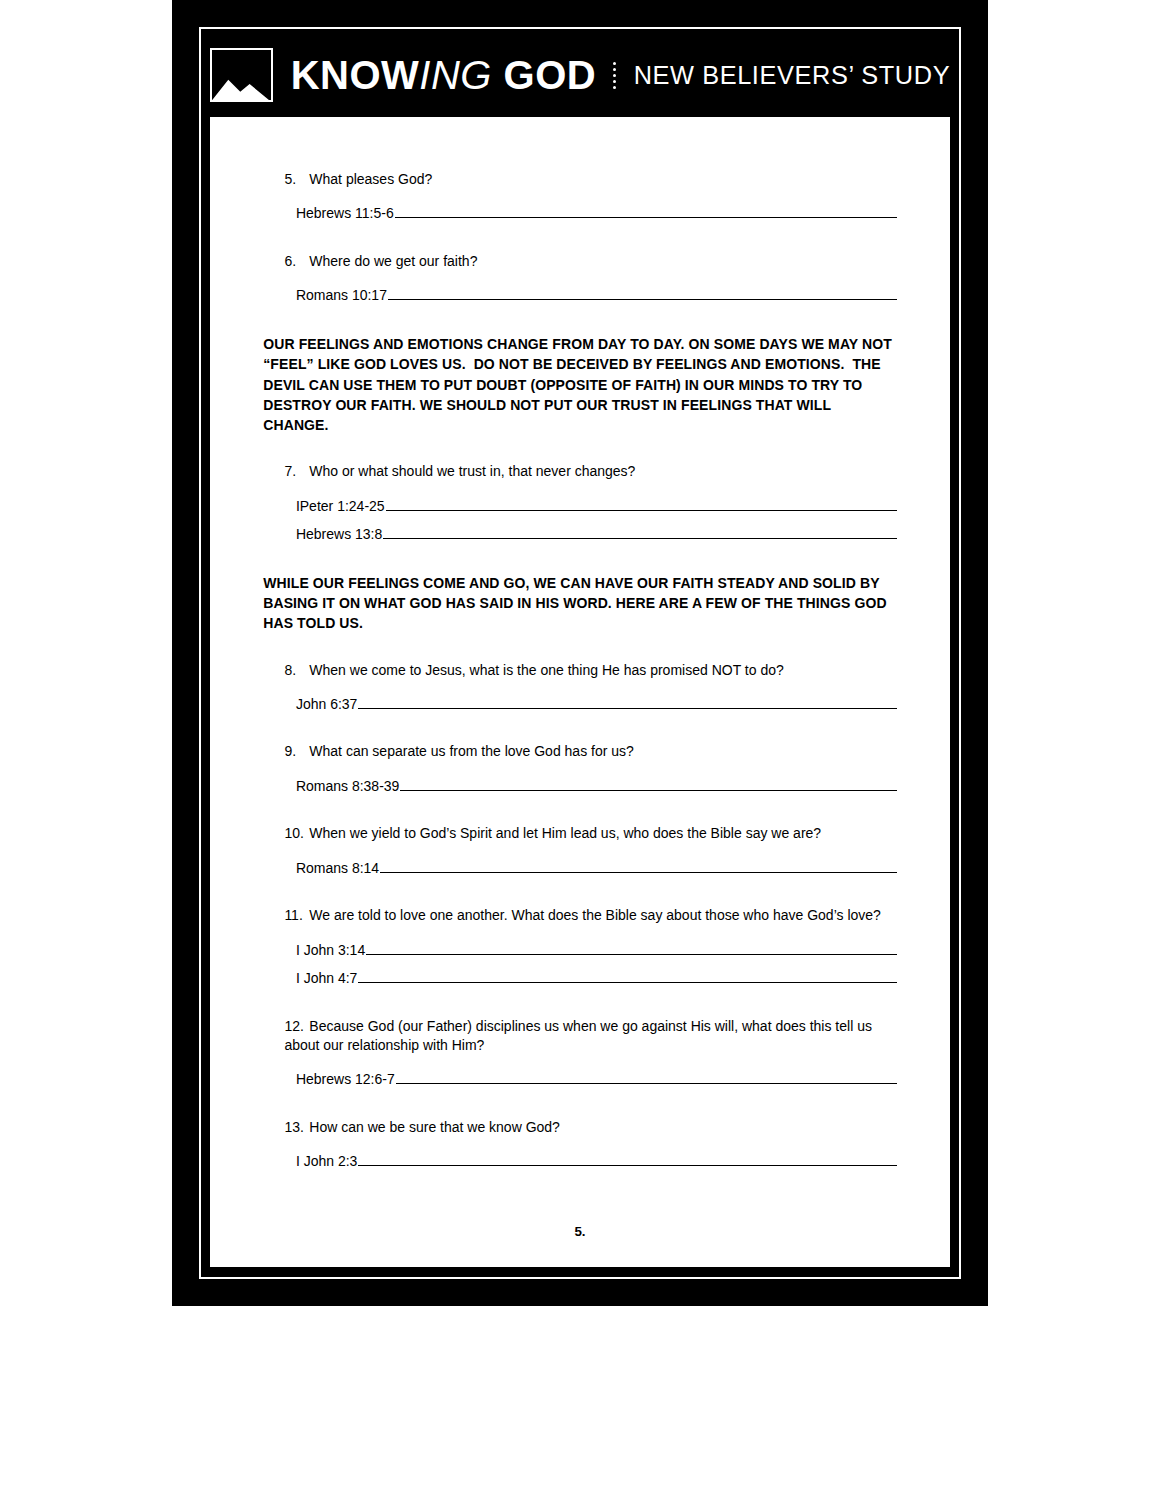KNOW ING GOD
NEW BELIEVERS’ STUDY
5. What pleases God?
Hebrews 11:5-6
6. Where do we get our faith?
Romans 10:17
Our feelings and emotions change from day to day. On some days we may not “feel” like God loves us. Do not be deceived by feelings and emotions. The devil can use them to put doubt (opposite of faith) in our minds to try to destroy our faith. We should not put our trust in feelings that will change.
7. Who or what should we trust in, that never changes?
IPeter 1:24-25
Hebrews 13:8
While our feelings come and go, we can have our faith steady and solid by basing it on what God has said in His Word. Here are a few of the things God has told us.
8. When we come to Jesus, what is the one thing He has promised NOT to do?
John 6:37
9. What can separate us from the love God has for us?
Romans 8:38-39
10. When we yield to God’s Spirit and let Him lead us, who does the Bible say we are?
Romans 8:14
11. We are told to love one another. What does the Bible say about those who have God’s love?
I John 3:14
I John 4:7
12. Because God (our Father) disciplines us when we go against His will, what does this tell us about our relationship with Him?
Hebrews 12:6-7
13. How can we be sure that we know God?
I John 2:3
5.